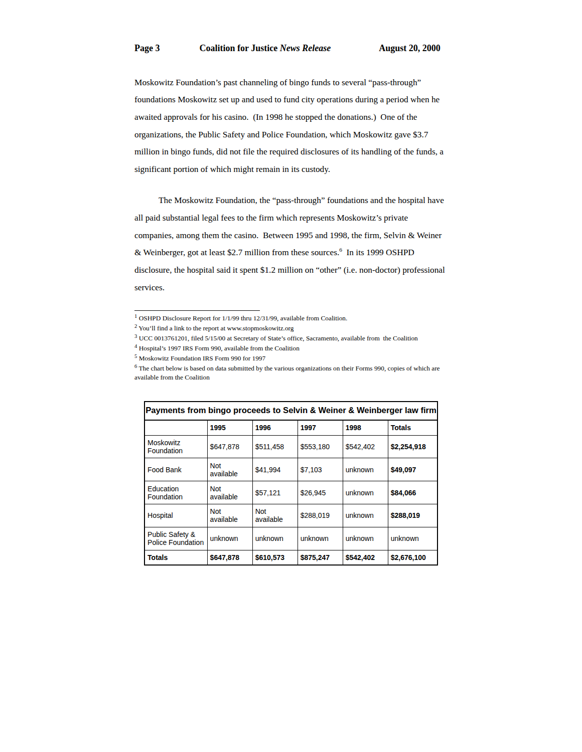Page 3 Coalition for Justice News Release August 20, 2000
Moskowitz Foundation’s past channeling of bingo funds to several “pass-through” foundations Moskowitz set up and used to fund city operations during a period when he awaited approvals for his casino. (In 1998 he stopped the donations.) One of the organizations, the Public Safety and Police Foundation, which Moskowitz gave $3.7 million in bingo funds, did not file the required disclosures of its handling of the funds, a significant portion of which might remain in its custody.
The Moskowitz Foundation, the “pass-through” foundations and the hospital have all paid substantial legal fees to the firm which represents Moskowitz’s private companies, among them the casino. Between 1995 and 1998, the firm, Selvin & Weiner & Weinberger, got at least $2.7 million from these sources.6 In its 1999 OSHPD disclosure, the hospital said it spent $1.2 million on “other” (i.e. non-doctor) professional services.
1 OSHPD Disclosure Report for 1/1/99 thru 12/31/99, available from Coalition.
2 You’ll find a link to the report at www.stopmoskowitz.org
3 UCC 0013761201, filed 5/15/00 at Secretary of State’s office, Sacramento, available from the Coalition
4 Hospital’s 1997 IRS Form 990, available from the Coalition
5 Moskowitz Foundation IRS Form 990 for 1997
6 The chart below is based on data submitted by the various organizations on their Forms 990, copies of which are available from the Coalition
Payments from bingo proceeds to Selvin & Weiner & Weinberger law firm
| | 1995 | 1996 | 1997 | 1998 | Totals |
| --- | --- | --- | --- | --- | --- |
| Moskowitz Foundation | $647,878 | $511,458 | $553,180 | $542,402 | $2,254,918 |
| Food Bank | Not available | $41,994 | $7,103 | unknown | $49,097 |
| Education Foundation | Not available | $57,121 | $26,945 | unknown | $84,066 |
| Hospital | Not available | Not available | $288,019 | unknown | $288,019 |
| Public Safety & Police Foundation | unknown | unknown | unknown | unknown | unknown |
| Totals | $647,878 | $610,573 | $875,247 | $542,402 | $2,676,100 |